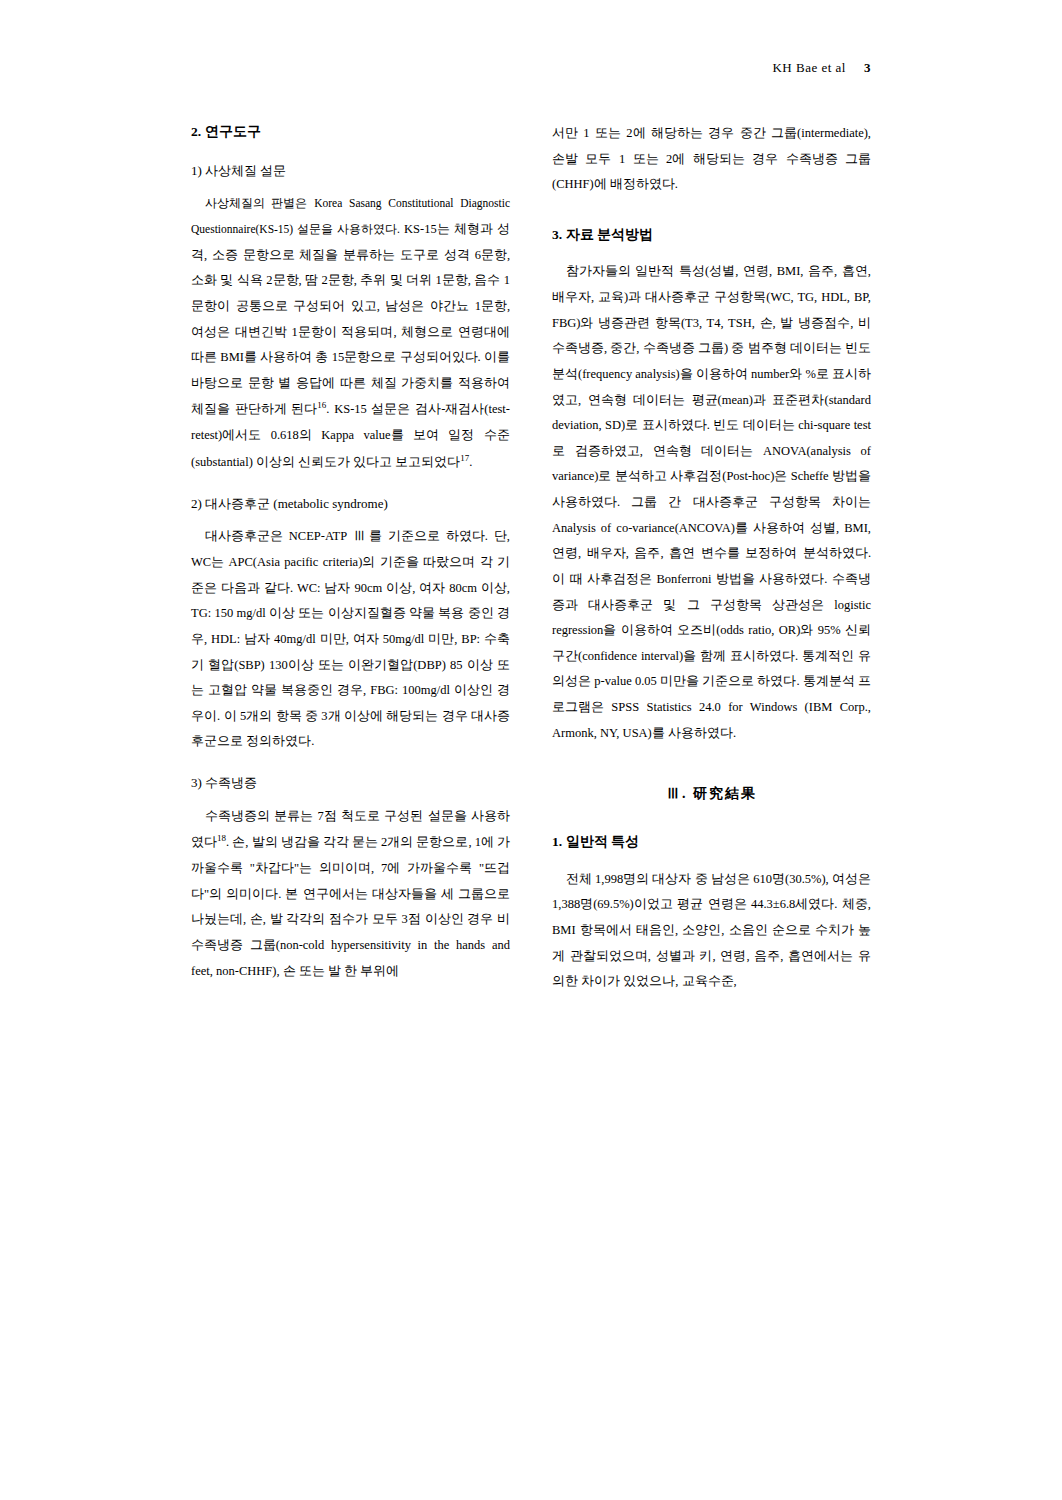KH Bae et al3
2. 연구도구
1) 사상체질 설문
사상체질의 판별은 Korea Sasang Constitutional Diagnostic Questionnaire(KS-15) 설문을 사용하였다. KS-15는 체형과 성격, 소증 문항으로 체질을 분류하는 도구로 성격 6문항, 소화 및 식욕 2문항, 땀 2문항, 추위 및 더위 1문항, 음수 1문항이 공통으로 구성되어 있고, 남성은 야간뇨 1문항, 여성은 대변긴박 1문항이 적용되며, 체형으로 연령대에 따른 BMI를 사용하여 총 15문항으로 구성되어있다. 이를 바탕으로 문항 별 응답에 따른 체질 가중치를 적용하여 체질을 판단하게 된다16. KS-15 설문은 검사-재검사(test-retest)에서도 0.618의 Kappa value를 보여 일정 수준(substantial) 이상의 신뢰도가 있다고 보고되었다17.
2) 대사증후군 (metabolic syndrome)
대사증후군은 NCEP-ATP Ⅲ를 기준으로 하였다. 단, WC는 APC(Asia pacific criteria)의 기준을 따랐으며 각 기준은 다음과 같다. WC: 남자 90cm 이상, 여자 80cm 이상, TG: 150 mg/dl 이상 또는 이상지질혈증 약물 복용 중인 경우, HDL: 남자 40mg/dl 미만, 여자 50mg/dl 미만, BP: 수축기 혈압(SBP) 130이상 또는 이완기혈압(DBP) 85 이상 또는 고혈압 약물 복용중인 경우, FBG: 100mg/dl 이상인 경우이. 이 5개의 항목 중 3개 이상에 해당되는 경우 대사증후군으로 정의하였다.
3) 수족냉증
수족냉증의 분류는 7점 척도로 구성된 설문을 사용하였다18. 손, 발의 냉감을 각각 묻는 2개의 문항으로, 1에 가까울수록 "차갑다"는 의미이며, 7에 가까울수록 "뜨겁다"의 의미이다. 본 연구에서는 대상자들을 세 그룹으로 나눴는데, 손, 발 각각의 점수가 모두 3점 이상인 경우 비수족냉증 그룹(non-cold hypersensitivity in the hands and feet, non-CHHF), 손 또는 발 한 부위에
서만 1 또는 2에 해당하는 경우 중간 그룹(intermediate), 손발 모두 1 또는 2에 해당되는 경우 수족냉증 그룹(CHHF)에 배정하였다.
3. 자료 분석방법
참가자들의 일반적 특성(성별, 연령, BMI, 음주, 흡연, 배우자, 교육)과 대사증후군 구성항목(WC, TG, HDL, BP, FBG)와 냉증관련 항목(T3, T4, TSH, 손, 발 냉증점수, 비수족냉증, 중간, 수족냉증 그룹) 중 범주형 데이터는 빈도분석(frequency analysis)을 이용하여 number와 %로 표시하였고, 연속형 데이터는 평균(mean)과 표준편차(standard deviation, SD)로 표시하였다. 빈도 데이터는 chi-square test로 검증하였고, 연속형 데이터는 ANOVA(analysis of variance)로 분석하고 사후검정(Post-hoc)은 Scheffe 방법을 사용하였다. 그룹 간 대사증후군 구성항목 차이는 Analysis of co-variance(ANCOVA)를 사용하여 성별, BMI, 연령, 배우자, 음주, 흡연 변수를 보정하여 분석하였다. 이 때 사후검정은 Bonferroni 방법을 사용하였다. 수족냉증과 대사증후군 및 그 구성항목 상관성은 logistic regression을 이용하여 오즈비(odds ratio, OR)와 95% 신뢰구간(confidence interval)을 함께 표시하였다. 통계적인 유의성은 p-value 0.05 미만을 기준으로 하였다. 통계분석 프로그램은 SPSS Statistics 24.0 for Windows (IBM Corp., Armonk, NY, USA)를 사용하였다.
Ⅲ. 研究結果
1. 일반적 특성
전체 1,998명의 대상자 중 남성은 610명(30.5%), 여성은 1,388명(69.5%)이었고 평균 연령은 44.3±6.8세였다. 체중, BMI 항목에서 태음인, 소양인, 소음인 순으로 수치가 높게 관찰되었으며, 성별과 키, 연령, 음주, 흡연에서는 유의한 차이가 있었으나, 교육수준,